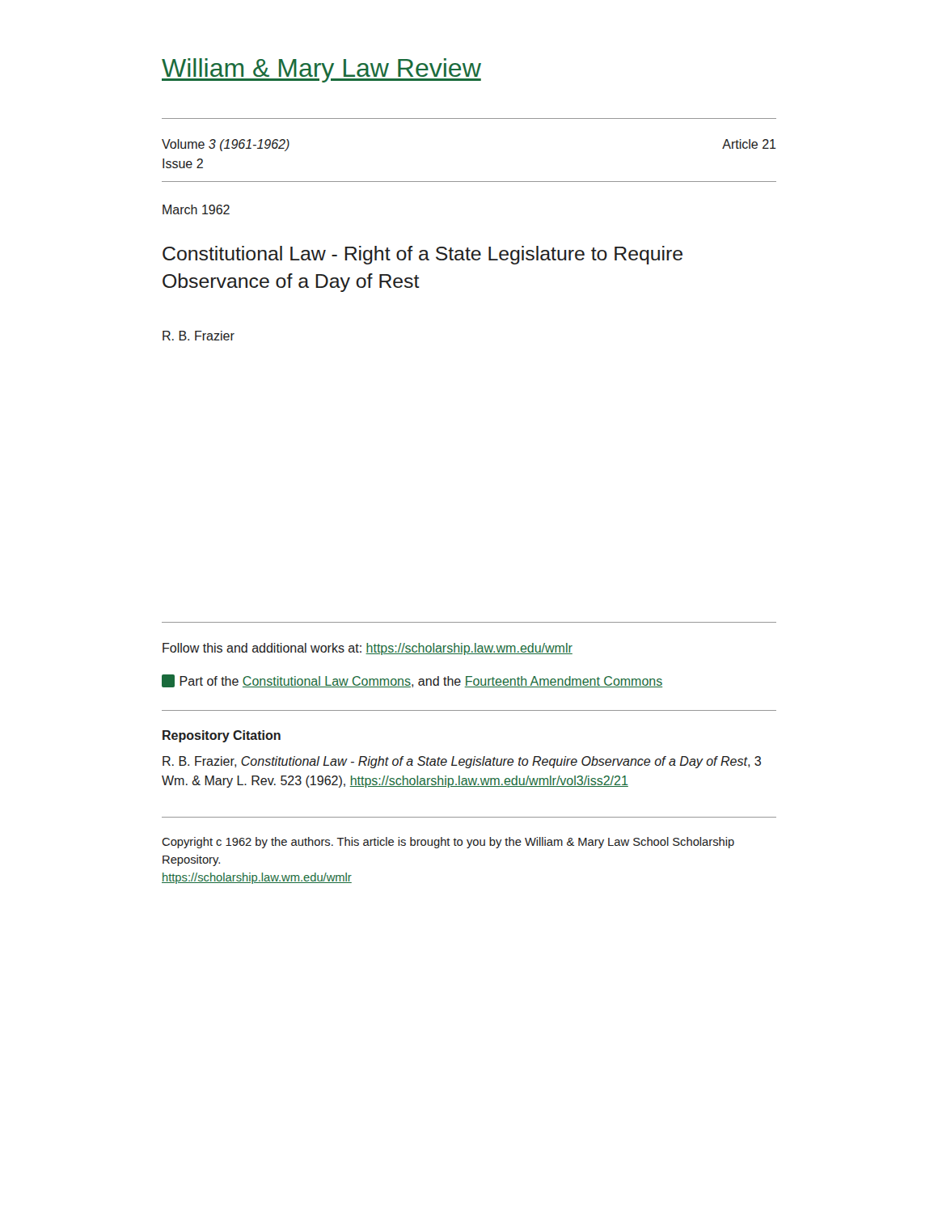William & Mary Law Review
Volume 3 (1961-1962)
Issue 2
Article 21
March 1962
Constitutional Law - Right of a State Legislature to Require Observance of a Day of Rest
R. B. Frazier
Follow this and additional works at: https://scholarship.law.wm.edu/wmlr
Part of the Constitutional Law Commons, and the Fourteenth Amendment Commons
Repository Citation
R. B. Frazier, Constitutional Law - Right of a State Legislature to Require Observance of a Day of Rest, 3 Wm. & Mary L. Rev. 523 (1962), https://scholarship.law.wm.edu/wmlr/vol3/iss2/21
Copyright c 1962 by the authors. This article is brought to you by the William & Mary Law School Scholarship Repository.
https://scholarship.law.wm.edu/wmlr